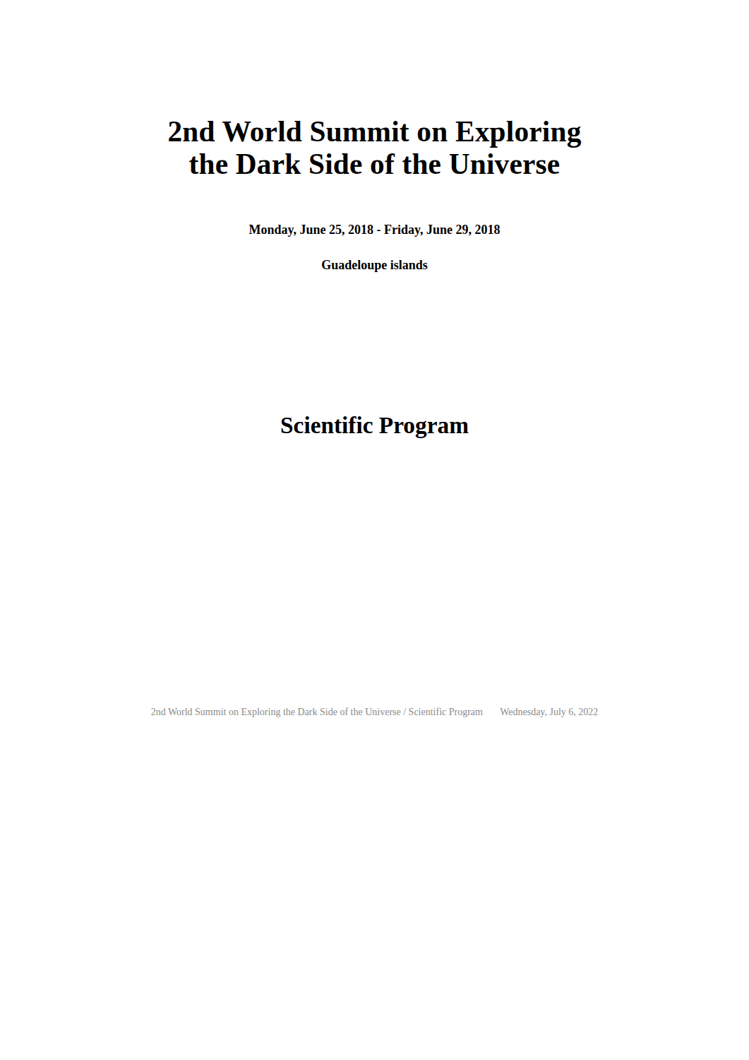2nd World Summit on Exploring the Dark Side of the Universe
Monday, June 25, 2018 - Friday, June 29, 2018
Guadeloupe islands
Scientific Program
2nd World Summit on Exploring the Dark Side of the Universe / Scientific Program Wednesday, July 6, 2022